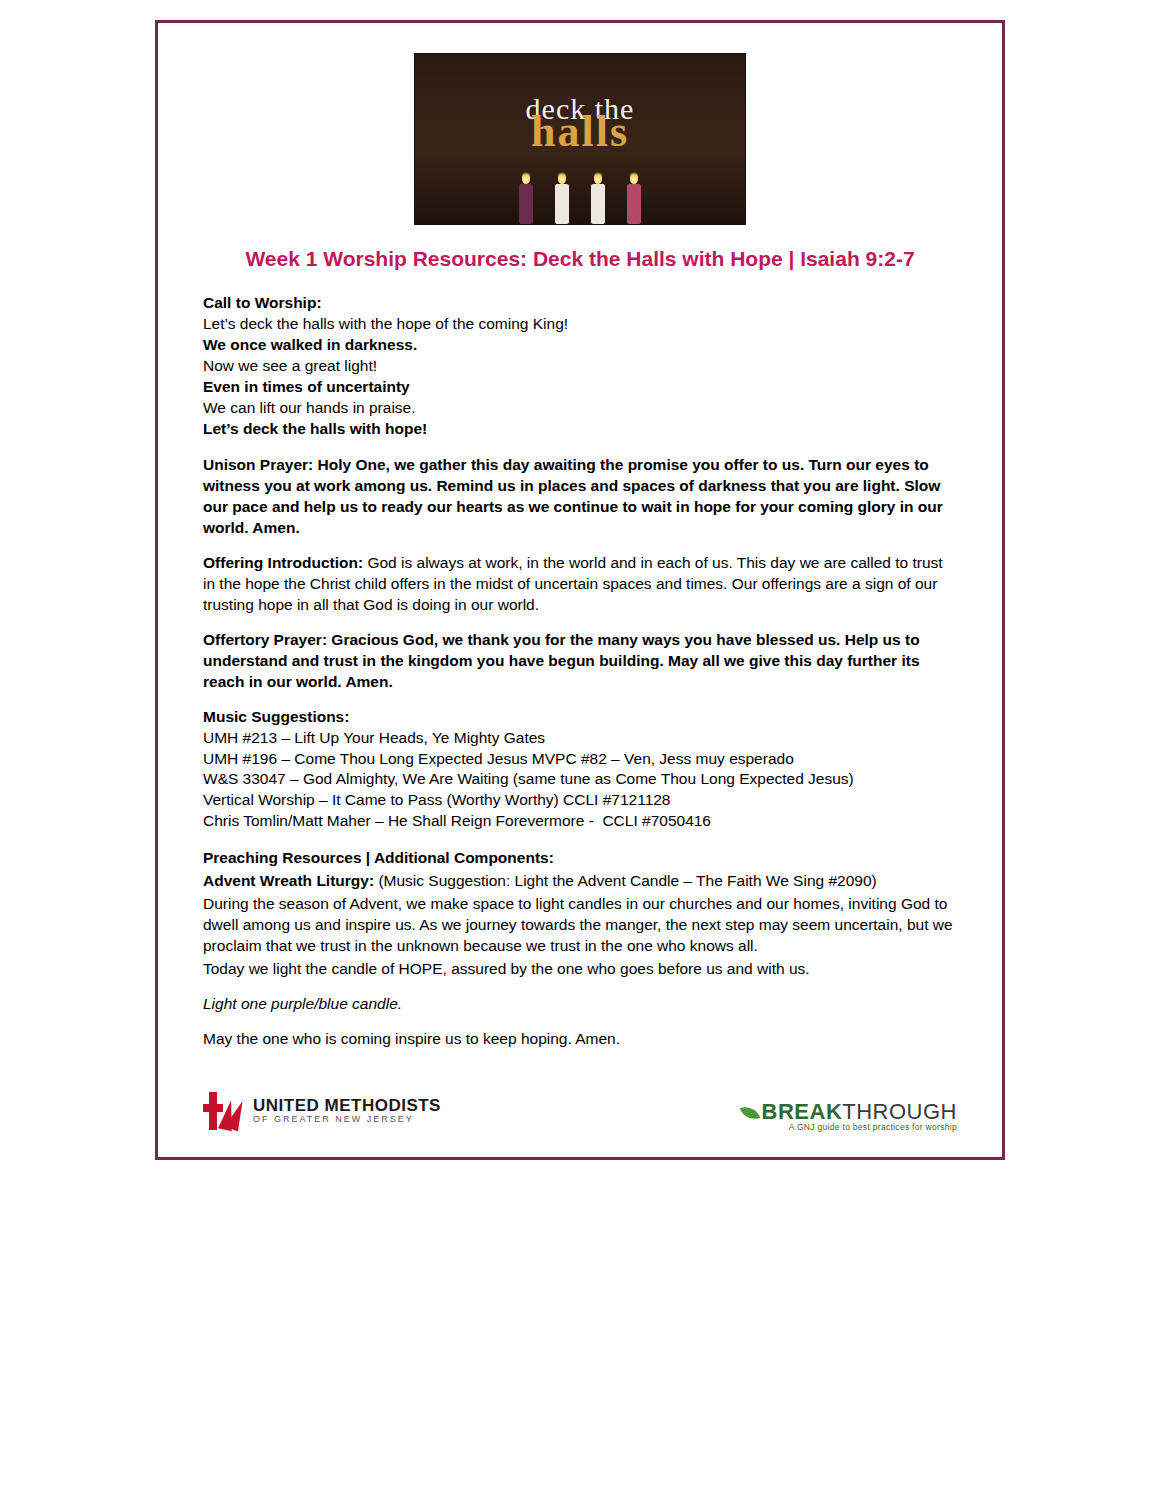deck the
halls
Week 1 Worship Resources: Deck the Halls with Hope | Isaiah 9:2-7
Call to Worship:
Let’s deck the halls with the hope of the coming King!
We once walked in darkness.
Now we see a great light!
Even in times of uncertainty
We can lift our hands in praise.
Let’s deck the halls with hope!
Unison Prayer: Holy One, we gather this day awaiting the promise you offer to us. Turn our eyes to witness you at work among us. Remind us in places and spaces of darkness that you are light. Slow our pace and help us to ready our hearts as we continue to wait in hope for your coming glory in our world. Amen.
Offering Introduction: God is always at work, in the world and in each of us. This day we are called to trust in the hope the Christ child offers in the midst of uncertain spaces and times. Our offerings are a sign of our trusting hope in all that God is doing in our world.
Offertory Prayer: Gracious God, we thank you for the many ways you have blessed us. Help us to understand and trust in the kingdom you have begun building. May all we give this day further its reach in our world. Amen.
Music Suggestions:
UMH #213 – Lift Up Your Heads, Ye Mighty Gates
UMH #196 – Come Thou Long Expected Jesus MVPC #82 – Ven, Jess muy esperado
W&S 33047 – God Almighty, We Are Waiting (same tune as Come Thou Long Expected Jesus)
Vertical Worship – It Came to Pass (Worthy Worthy) CCLI #7121128
Chris Tomlin/Matt Maher – He Shall Reign Forevermore - CCLI #7050416
Preaching Resources | Additional Components:
Advent Wreath Liturgy: (Music Suggestion: Light the Advent Candle – The Faith We Sing #2090)
During the season of Advent, we make space to light candles in our churches and our homes, inviting God to dwell among us and inspire us. As we journey towards the manger, the next step may seem uncertain, but we proclaim that we trust in the unknown because we trust in the one who knows all.
Today we light the candle of HOPE, assured by the one who goes before us and with us.
Light one purple/blue candle.
May the one who is coming inspire us to keep hoping. Amen.
UNITED METHODISTS
OF GREATER NEW JERSEY
BREAK THROUGH
A GNJ guide to best practices for worship